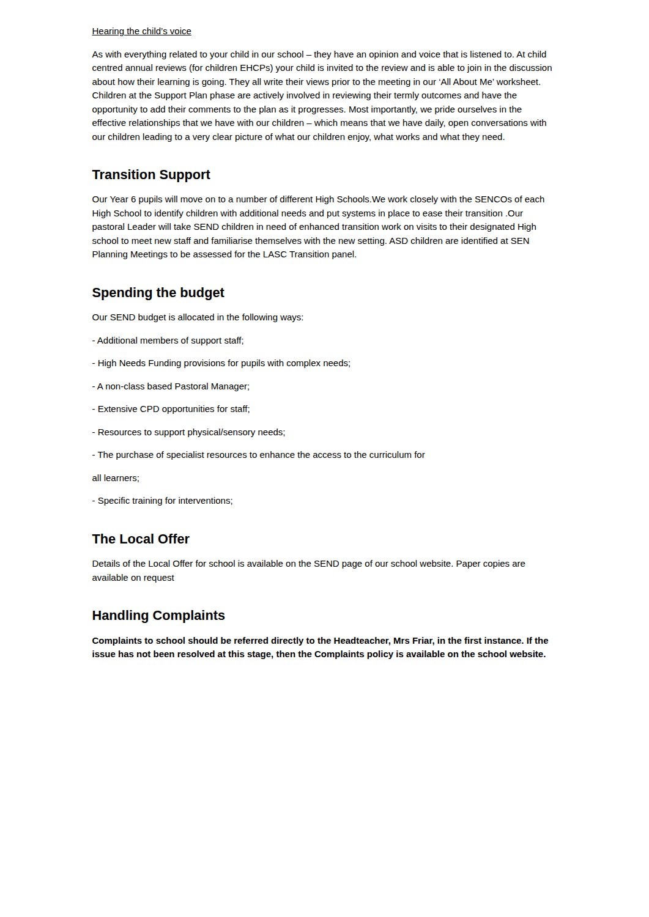Hearing the child’s voice
As with everything related to your child in our school – they have an opinion and voice that is listened to. At child centred annual reviews (for children EHCPs) your child is invited to the review and is able to join in the discussion about how their learning is going. They all write their views prior to the meeting in our ‘All About Me’ worksheet. Children at the Support Plan phase are actively involved in reviewing their termly outcomes and have the opportunity to add their comments to the plan as it progresses. Most importantly, we pride ourselves in the effective relationships that we have with our children – which means that we have daily, open conversations with our children leading to a very clear picture of what our children enjoy, what works and what they need.
Transition Support
Our Year 6 pupils will move on to a number of different High Schools.We work closely with the SENCOs of each High School to identify children with additional needs and put systems in place to ease their transition .Our pastoral Leader will take SEND children in need of enhanced transition work on visits to their designated High school to meet new staff and familiarise themselves with the new setting. ASD children are identified at SEN Planning Meetings to be assessed for the LASC Transition panel.
Spending the budget
Our SEND budget is allocated in the following ways:
- Additional members of support staff;
- High Needs Funding provisions for pupils with complex needs;
- A non-class based Pastoral Manager;
- Extensive CPD opportunities for staff;
- Resources to support physical/sensory needs;
- The purchase of specialist resources to enhance the access to the curriculum for
all learners;
- Specific training for interventions;
The Local Offer
Details of the Local Offer for school is available on the SEND page of our school website. Paper copies are available on request
Handling Complaints
Complaints to school should be referred directly to the Headteacher, Mrs Friar, in the first instance. If the issue has not been resolved at this stage, then the Complaints policy is available on the school website.